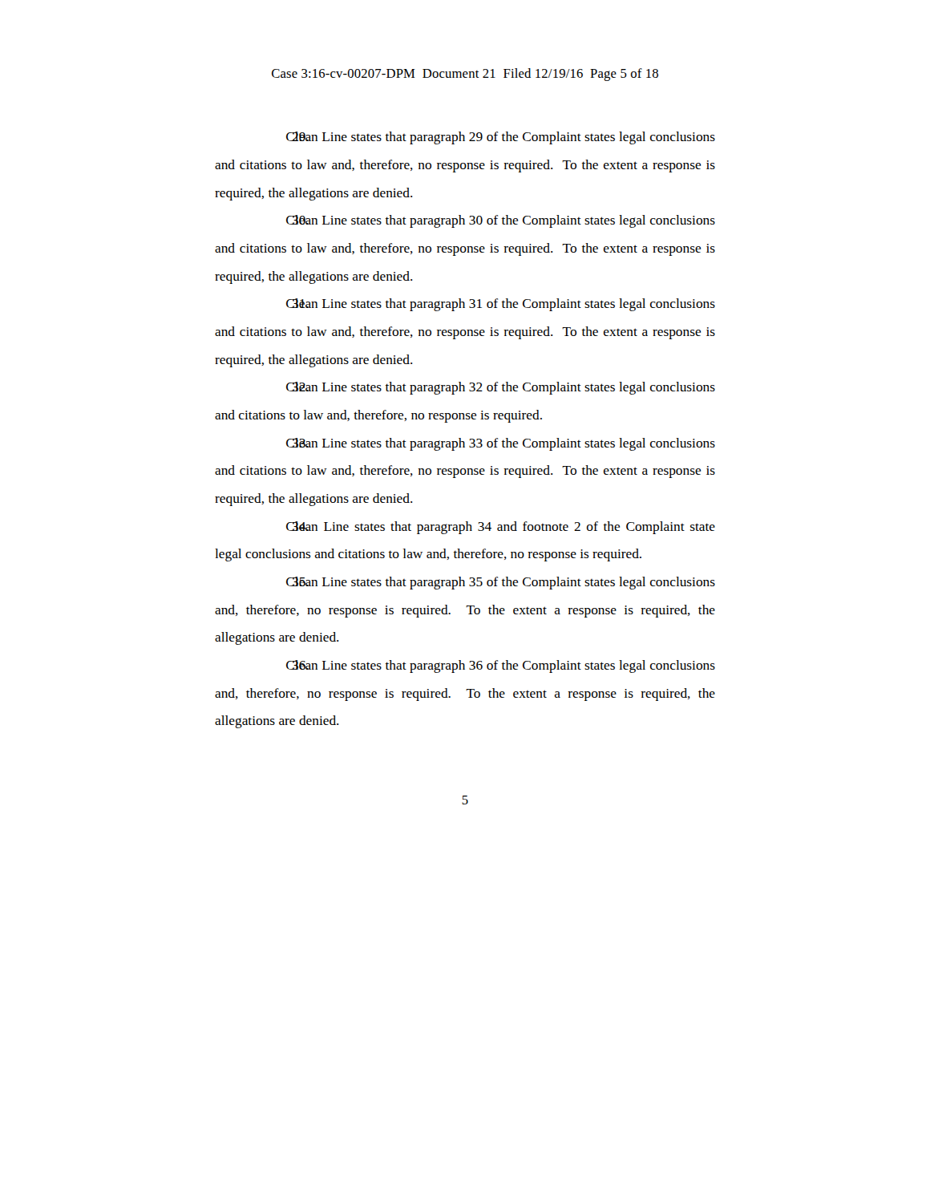Case 3:16-cv-00207-DPM Document 21 Filed 12/19/16 Page 5 of 18
29. Clean Line states that paragraph 29 of the Complaint states legal conclusions and citations to law and, therefore, no response is required. To the extent a response is required, the allegations are denied.
30. Clean Line states that paragraph 30 of the Complaint states legal conclusions and citations to law and, therefore, no response is required. To the extent a response is required, the allegations are denied.
31. Clean Line states that paragraph 31 of the Complaint states legal conclusions and citations to law and, therefore, no response is required. To the extent a response is required, the allegations are denied.
32. Clean Line states that paragraph 32 of the Complaint states legal conclusions and citations to law and, therefore, no response is required.
33. Clean Line states that paragraph 33 of the Complaint states legal conclusions and citations to law and, therefore, no response is required. To the extent a response is required, the allegations are denied.
34. Clean Line states that paragraph 34 and footnote 2 of the Complaint state legal conclusions and citations to law and, therefore, no response is required.
35. Clean Line states that paragraph 35 of the Complaint states legal conclusions and, therefore, no response is required. To the extent a response is required, the allegations are denied.
36. Clean Line states that paragraph 36 of the Complaint states legal conclusions and, therefore, no response is required. To the extent a response is required, the allegations are denied.
5